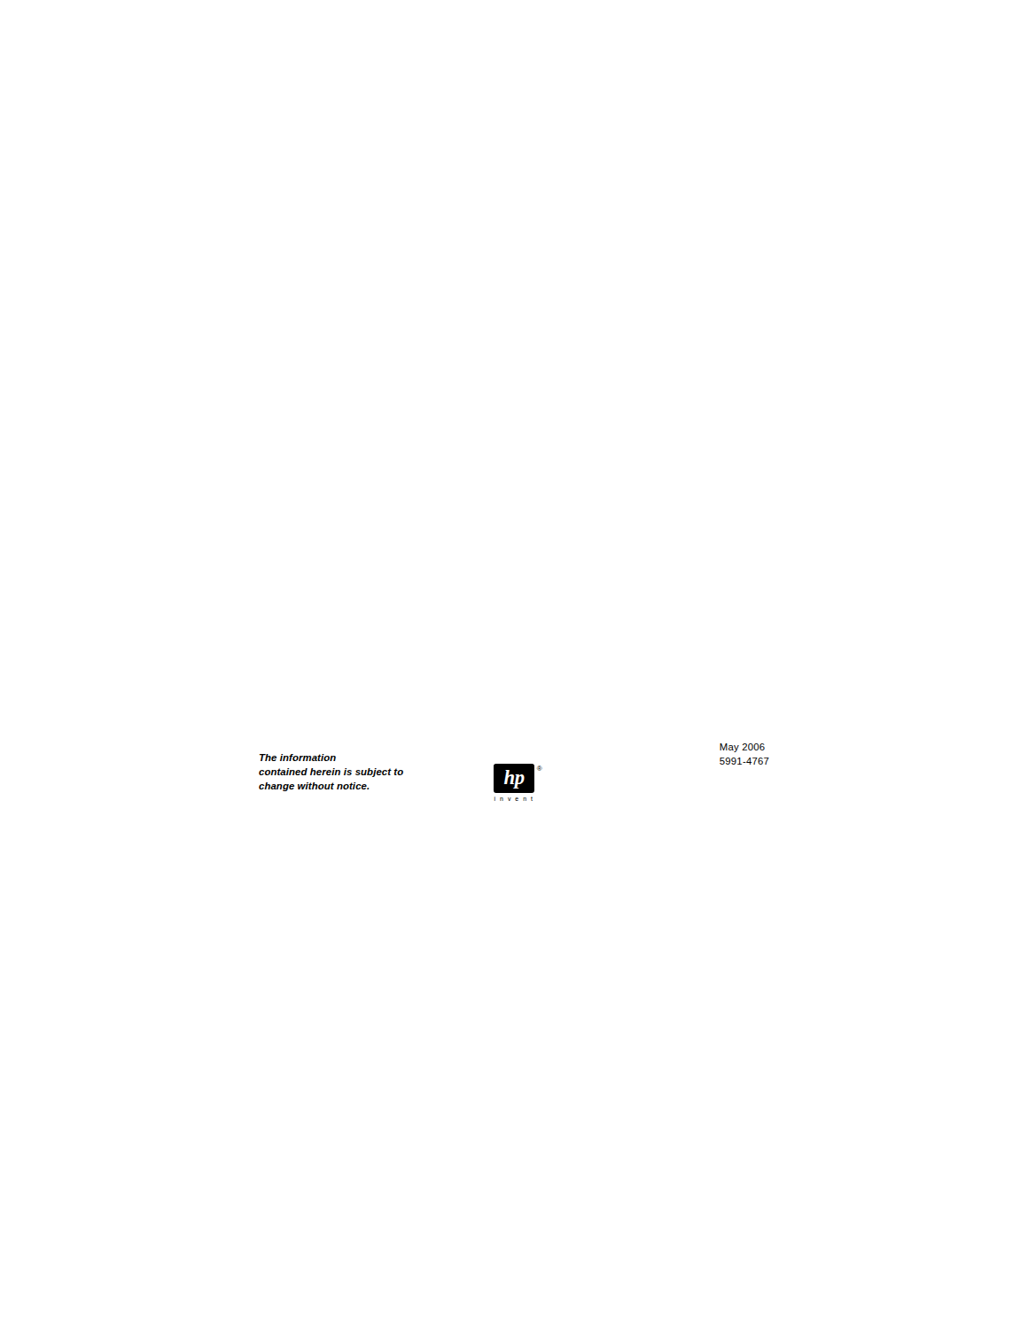The information
contained herein is subject to
change without notice.
hp ®
i n v e n t
May 2006
5991-4767